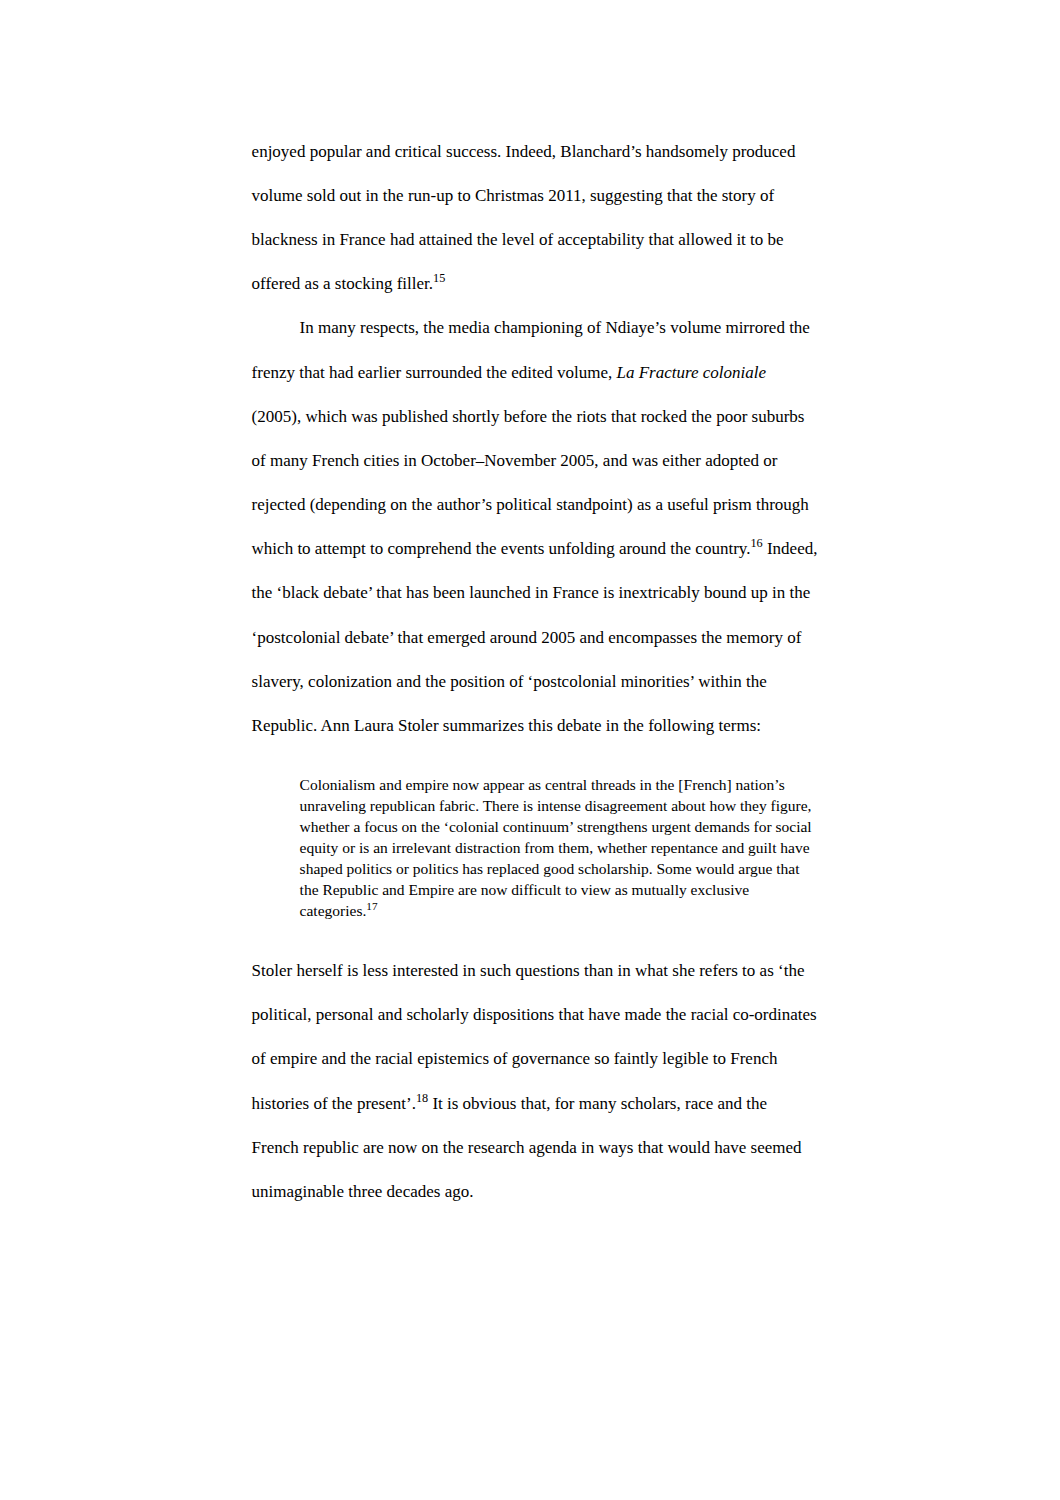enjoyed popular and critical success. Indeed, Blanchard’s handsomely produced volume sold out in the run-up to Christmas 2011, suggesting that the story of blackness in France had attained the level of acceptability that allowed it to be offered as a stocking filler.15
In many respects, the media championing of Ndiaye’s volume mirrored the frenzy that had earlier surrounded the edited volume, La Fracture coloniale (2005), which was published shortly before the riots that rocked the poor suburbs of many French cities in October–November 2005, and was either adopted or rejected (depending on the author’s political standpoint) as a useful prism through which to attempt to comprehend the events unfolding around the country.16 Indeed, the ‘black debate’ that has been launched in France is inextricably bound up in the ‘postcolonial debate’ that emerged around 2005 and encompasses the memory of slavery, colonization and the position of ‘postcolonial minorities’ within the Republic. Ann Laura Stoler summarizes this debate in the following terms:
Colonialism and empire now appear as central threads in the [French] nation’s unraveling republican fabric. There is intense disagreement about how they figure, whether a focus on the ‘colonial continuum’ strengthens urgent demands for social equity or is an irrelevant distraction from them, whether repentance and guilt have shaped politics or politics has replaced good scholarship. Some would argue that the Republic and Empire are now difficult to view as mutually exclusive categories.17
Stoler herself is less interested in such questions than in what she refers to as ‘the political, personal and scholarly dispositions that have made the racial co-ordinates of empire and the racial epistemics of governance so faintly legible to French histories of the present’.18 It is obvious that, for many scholars, race and the French republic are now on the research agenda in ways that would have seemed unimaginable three decades ago.